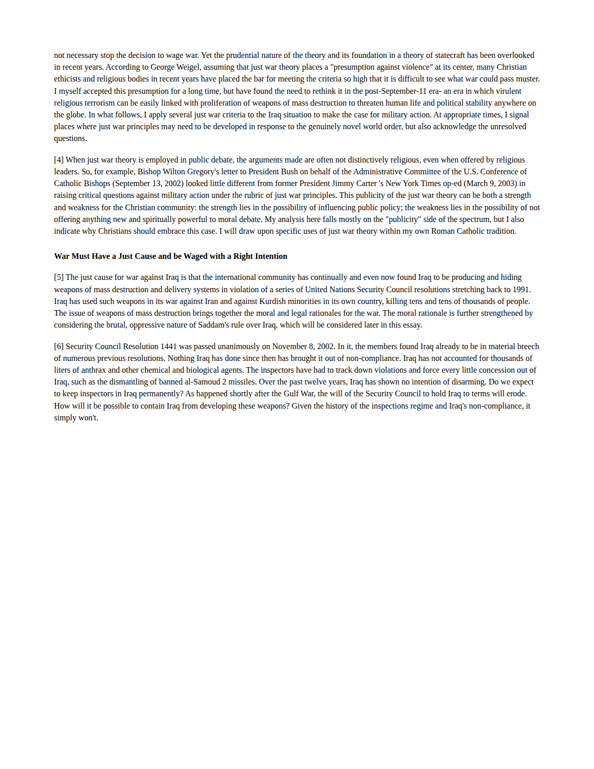not necessary stop the decision to wage war. Yet the prudential nature of the theory and its foundation in a theory of statecraft has been overlooked in recent years. According to George Weigel, assuming that just war theory places a "presumption against violence" at its center, many Christian ethicists and religious bodies in recent years have placed the bar for meeting the criteria so high that it is difficult to see what war could pass muster. I myself accepted this presumption for a long time, but have found the need to rethink it in the post-September-11 era- an era in which virulent religious terrorism can be easily linked with proliferation of weapons of mass destruction to threaten human life and political stability anywhere on the globe. In what follows, I apply several just war criteria to the Iraq situation to make the case for military action. At appropriate times, I signal places where just war principles may need to be developed in response to the genuinely novel world order, but also acknowledge the unresolved questions.
[4] When just war theory is employed in public debate, the arguments made are often not distinctively religious, even when offered by religious leaders. So, for example, Bishop Wilton Gregory's letter to President Bush on behalf of the Administrative Committee of the U.S. Conference of Catholic Bishops (September 13, 2002) looked little different from former President Jimmy Carter 's New York Times op-ed (March 9, 2003) in raising critical questions against military action under the rubric of just war principles. This publicity of the just war theory can be both a strength and weakness for the Christian community: the strength lies in the possibility of influencing public policy; the weakness lies in the possibility of not offering anything new and spiritually powerful to moral debate. My analysis here falls mostly on the "publicity" side of the spectrum, but I also indicate why Christians should embrace this case. I will draw upon specific uses of just war theory within my own Roman Catholic tradition.
War Must Have a Just Cause and be Waged with a Right Intention
[5] The just cause for war against Iraq is that the international community has continually and even now found Iraq to be producing and hiding weapons of mass destruction and delivery systems in violation of a series of United Nations Security Council resolutions stretching back to 1991. Iraq has used such weapons in its war against Iran and against Kurdish minorities in its own country, killing tens and tens of thousands of people. The issue of weapons of mass destruction brings together the moral and legal rationales for the war. The moral rationale is further strengthened by considering the brutal, oppressive nature of Saddam's rule over Iraq, which will be considered later in this essay.
[6] Security Council Resolution 1441 was passed unanimously on November 8, 2002. In it, the members found Iraq already to be in material breech of numerous previous resolutions. Nothing Iraq has done since then has brought it out of non-compliance. Iraq has not accounted for thousands of liters of anthrax and other chemical and biological agents. The inspectors have had to track down violations and force every little concession out of Iraq, such as the dismantling of banned al-Samoud 2 missiles. Over the past twelve years, Iraq has shown no intention of disarming. Do we expect to keep inspectors in Iraq permanently? As happened shortly after the Gulf War, the will of the Security Council to hold Iraq to terms will erode. How will it be possible to contain Iraq from developing these weapons? Given the history of the inspections regime and Iraq's non-compliance, it simply won't.